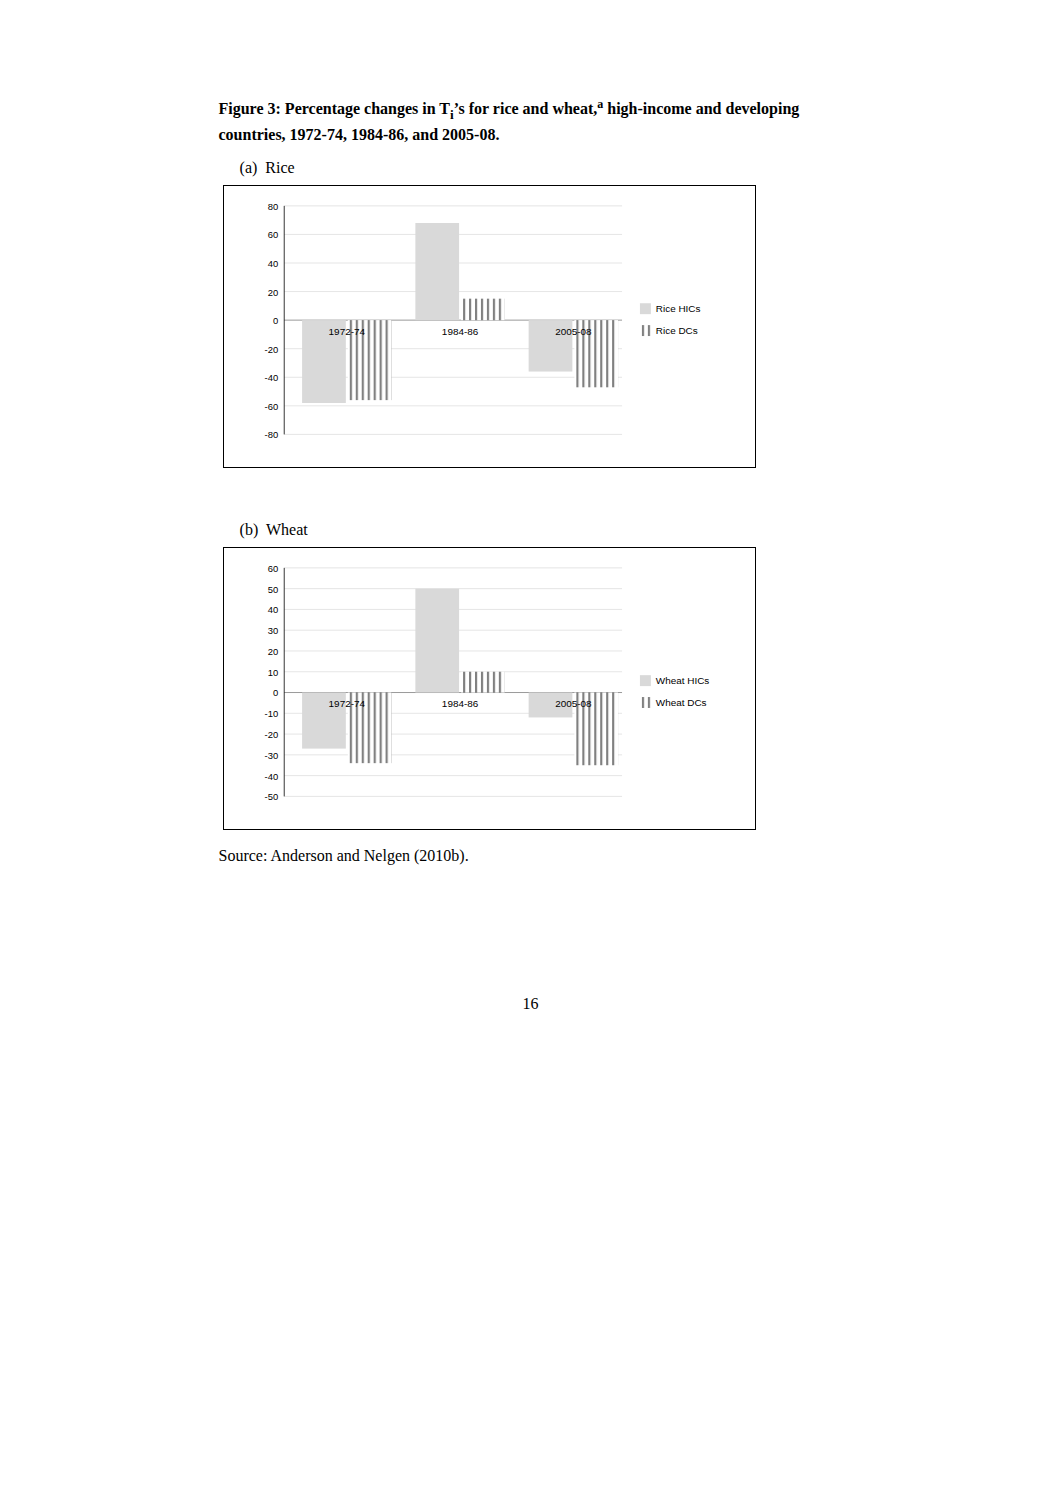Figure 3: Percentage changes in Ti’s for rice and wheat,a high-income and developing countries, 1972-74, 1984-86, and 2005-08.
(a) Rice
80 60 40 20 0 -20 -40 -60 -80 1972-74 1984-86 2005-08 Rice HICs Rice DCs
(b) Wheat
60 50 40 30 20 10 0 -10 -20 -30 -40 -50 1972-74 1984-86 2005-08 Wheat HICs Wheat DCs
Source: Anderson and Nelgen (2010b).
16